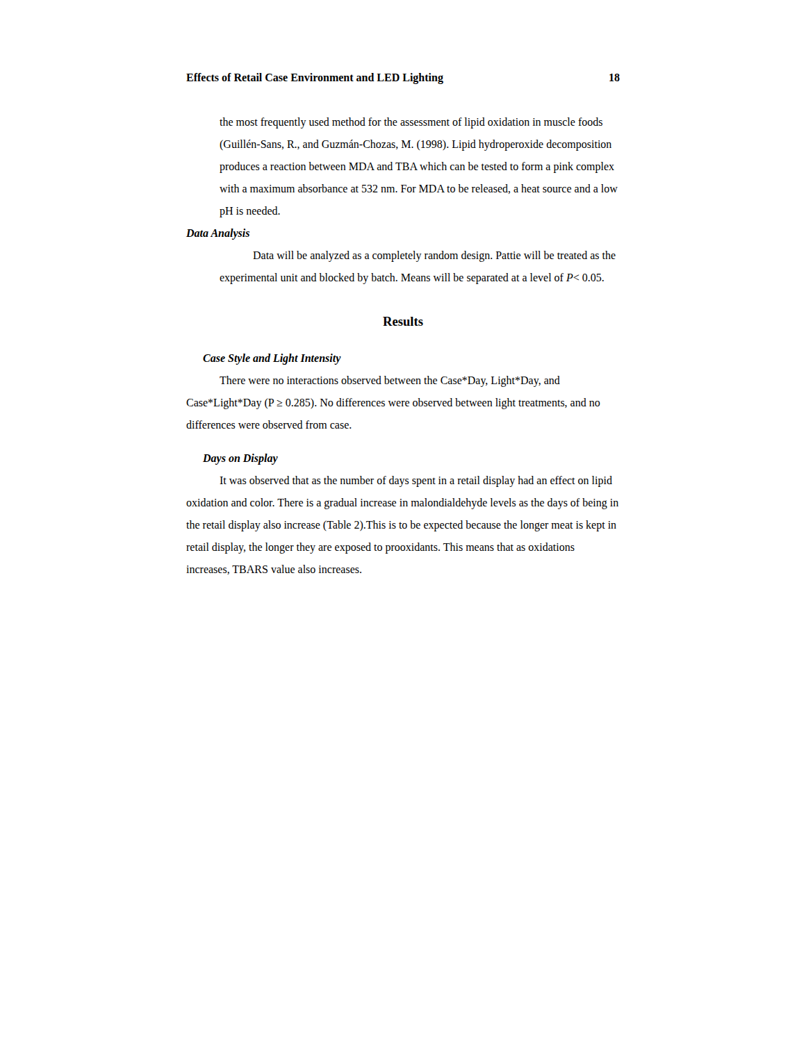Effects of Retail Case Environment and LED Lighting 18
the most frequently used method for the assessment of lipid oxidation in muscle foods (Guillén-Sans, R., and Guzmán-Chozas, M. (1998). Lipid hydroperoxide decomposition produces a reaction between MDA and TBA which can be tested to form a pink complex with a maximum absorbance at 532 nm. For MDA to be released, a heat source and a low pH is needed.
Data Analysis
Data will be analyzed as a completely random design. Pattie will be treated as the experimental unit and blocked by batch. Means will be separated at a level of P< 0.05.
Results
Case Style and Light Intensity
There were no interactions observed between the Case*Day, Light*Day, and Case*Light*Day (P ≥ 0.285). No differences were observed between light treatments, and no differences were observed from case.
Days on Display
It was observed that as the number of days spent in a retail display had an effect on lipid oxidation and color. There is a gradual increase in malondialdehyde levels as the days of being in the retail display also increase (Table 2).This is to be expected because the longer meat is kept in retail display, the longer they are exposed to prooxidants. This means that as oxidations increases, TBARS value also increases.